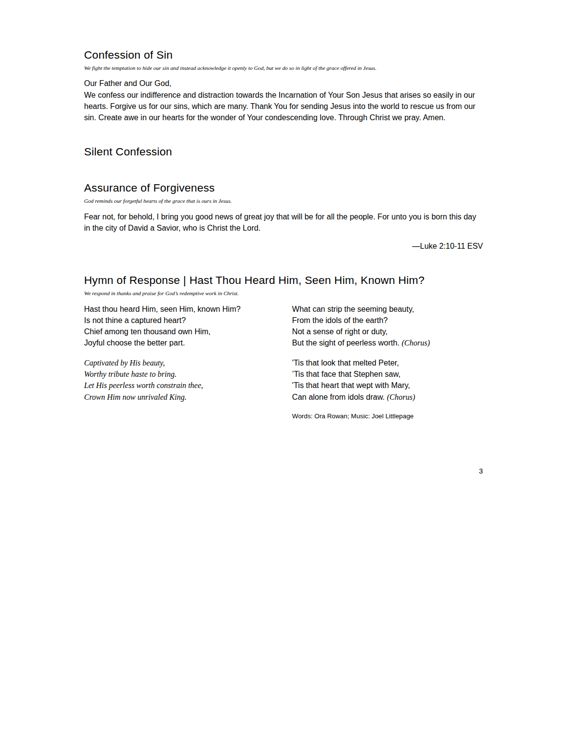Confession of Sin
We fight the temptation to hide our sin and instead acknowledge it openly to God, but we do so in light of the grace offered in Jesus.
Our Father and Our God,
We confess our indifference and distraction towards the Incarnation of Your Son Jesus that arises so easily in our hearts. Forgive us for our sins, which are many. Thank You for sending Jesus into the world to rescue us from our sin. Create awe in our hearts for the wonder of Your condescending love. Through Christ we pray. Amen.
Silent Confession
Assurance of Forgiveness
God reminds our forgetful hearts of the grace that is ours in Jesus.
Fear not, for behold, I bring you good news of great joy that will be for all the people. For unto you is born this day in the city of David a Savior, who is Christ the Lord.
—Luke 2:10-11 ESV
Hymn of Response | Hast Thou Heard Him, Seen Him, Known Him?
We respond in thanks and praise for God’s redemptive work in Christ.
Hast thou heard Him, seen Him, known Him?
Is not thine a captured heart?
Chief among ten thousand own Him,
Joyful choose the better part.
Captivated by His beauty,
Worthy tribute haste to bring.
Let His peerless worth constrain thee,
Crown Him now unrivaled King.
What can strip the seeming beauty,
From the idols of the earth?
Not a sense of right or duty,
But the sight of peerless worth. (Chorus)
'Tis that look that melted Peter,
’Tis that face that Stephen saw,
'Tis that heart that wept with Mary,
Can alone from idols draw. (Chorus)
Words: Ora Rowan; Music: Joel Littlepage
3